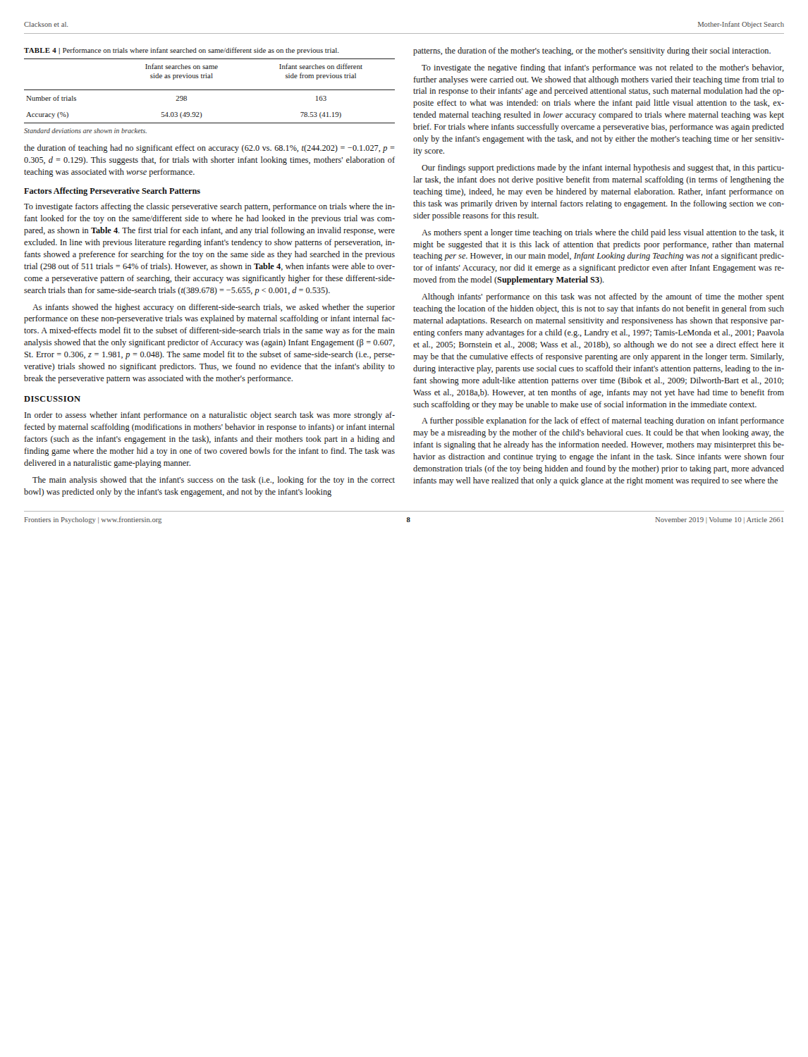Clackson et al.
Mother-Infant Object Search
Table 4 | Performance on trials where infant searched on same/different side as on the previous trial.
| | Infant searches on same side as previous trial | Infant searches on different side from previous trial |
| --- | --- | --- |
| Number of trials | 298 | 163 |
| Accuracy (%) | 54.03 (49.92) | 78.53 (41.19) |
Standard deviations are shown in brackets.
the duration of teaching had no significant effect on accuracy (62.0 vs. 68.1%, t(244.202) = −0.1.027, p = 0.305, d = 0.129). This suggests that, for trials with shorter infant looking times, mothers' elaboration of teaching was associated with worse performance.
Factors Affecting Perseverative Search Patterns
To investigate factors affecting the classic perseverative search pattern, performance on trials where the infant looked for the toy on the same/different side to where he had looked in the previous trial was compared, as shown in Table 4. The first trial for each infant, and any trial following an invalid response, were excluded. In line with previous literature regarding infant's tendency to show patterns of perseveration, infants showed a preference for searching for the toy on the same side as they had searched in the previous trial (298 out of 511 trials = 64% of trials). However, as shown in Table 4, when infants were able to overcome a perseverative pattern of searching, their accuracy was significantly higher for these different-side-search trials than for same-side-search trials (t(389.678) = −5.655, p < 0.001, d = 0.535).
As infants showed the highest accuracy on different-side-search trials, we asked whether the superior performance on these non-perseverative trials was explained by maternal scaffolding or infant internal factors. A mixed-effects model fit to the subset of different-side-search trials in the same way as for the main analysis showed that the only significant predictor of Accuracy was (again) Infant Engagement (β = 0.607, St. Error = 0.306, z = 1.981, p = 0.048). The same model fit to the subset of same-side-search (i.e., perseverative) trials showed no significant predictors. Thus, we found no evidence that the infant's ability to break the perseverative pattern was associated with the mother's performance.
Discussion
In order to assess whether infant performance on a naturalistic object search task was more strongly affected by maternal scaffolding (modifications in mothers' behavior in response to infants) or infant internal factors (such as the infant's engagement in the task), infants and their mothers took part in a hiding and finding game where the mother hid a toy in one of two covered bowls for the infant to find. The task was delivered in a naturalistic game-playing manner.
The main analysis showed that the infant's success on the task (i.e., looking for the toy in the correct bowl) was predicted only by the infant's task engagement, and not by the infant's looking
patterns, the duration of the mother's teaching, or the mother's sensitivity during their social interaction.
To investigate the negative finding that infant's performance was not related to the mother's behavior, further analyses were carried out. We showed that although mothers varied their teaching time from trial to trial in response to their infants' age and perceived attentional status, such maternal modulation had the opposite effect to what was intended: on trials where the infant paid little visual attention to the task, extended maternal teaching resulted in lower accuracy compared to trials where maternal teaching was kept brief. For trials where infants successfully overcame a perseverative bias, performance was again predicted only by the infant's engagement with the task, and not by either the mother's teaching time or her sensitivity score.
Our findings support predictions made by the infant internal hypothesis and suggest that, in this particular task, the infant does not derive positive benefit from maternal scaffolding (in terms of lengthening the teaching time), indeed, he may even be hindered by maternal elaboration. Rather, infant performance on this task was primarily driven by internal factors relating to engagement. In the following section we consider possible reasons for this result.
As mothers spent a longer time teaching on trials where the child paid less visual attention to the task, it might be suggested that it is this lack of attention that predicts poor performance, rather than maternal teaching per se. However, in our main model, Infant Looking during Teaching was not a significant predictor of infants' Accuracy, nor did it emerge as a significant predictor even after Infant Engagement was removed from the model (Supplementary Material S3).
Although infants' performance on this task was not affected by the amount of time the mother spent teaching the location of the hidden object, this is not to say that infants do not benefit in general from such maternal adaptations. Research on maternal sensitivity and responsiveness has shown that responsive parenting confers many advantages for a child (e.g., Landry et al., 1997; Tamis-LeMonda et al., 2001; Paavola et al., 2005; Bornstein et al., 2008; Wass et al., 2018b), so although we do not see a direct effect here it may be that the cumulative effects of responsive parenting are only apparent in the longer term. Similarly, during interactive play, parents use social cues to scaffold their infant's attention patterns, leading to the infant showing more adult-like attention patterns over time (Bibok et al., 2009; Dilworth-Bart et al., 2010; Wass et al., 2018a,b). However, at ten months of age, infants may not yet have had time to benefit from such scaffolding or they may be unable to make use of social information in the immediate context.
A further possible explanation for the lack of effect of maternal teaching duration on infant performance may be a misreading by the mother of the child's behavioral cues. It could be that when looking away, the infant is signaling that he already has the information needed. However, mothers may misinterpret this behavior as distraction and continue trying to engage the infant in the task. Since infants were shown four demonstration trials (of the toy being hidden and found by the mother) prior to taking part, more advanced infants may well have realized that only a quick glance at the right moment was required to see where the
Frontiers in Psychology | www.frontiersin.org
8
November 2019 | Volume 10 | Article 2661